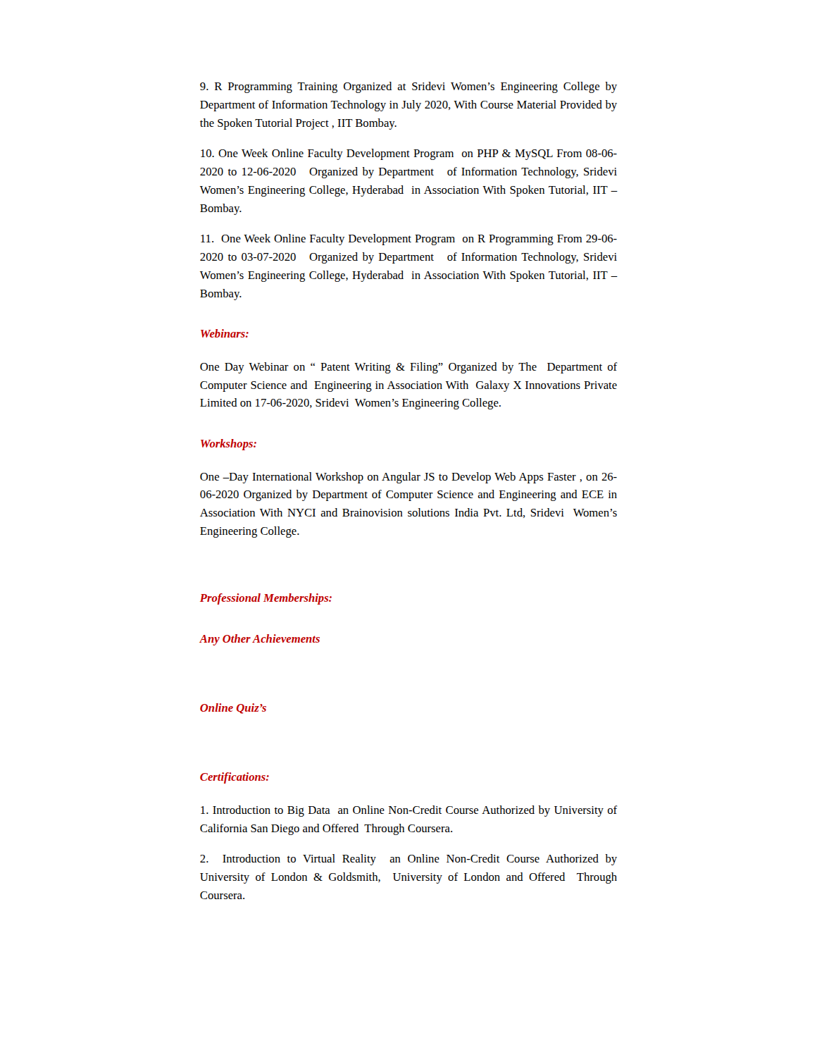9. R Programming Training Organized at Sridevi Women’s Engineering College by Department of Information Technology in July 2020, With Course Material Provided by the Spoken Tutorial Project , IIT Bombay.
10. One Week Online Faculty Development Program on PHP & MySQL From 08-06-2020 to 12-06-2020 Organized by Department of Information Technology, Sridevi Women’s Engineering College, Hyderabad in Association With Spoken Tutorial, IIT –Bombay.
11. One Week Online Faculty Development Program on R Programming From 29-06-2020 to 03-07-2020 Organized by Department of Information Technology, Sridevi Women’s Engineering College, Hyderabad in Association With Spoken Tutorial, IIT –Bombay.
Webinars:
One Day Webinar on “ Patent Writing & Filing” Organized by The Department of Computer Science and Engineering in Association With Galaxy X Innovations Private Limited on 17-06-2020, Sridevi Women’s Engineering College.
Workshops:
One –Day International Workshop on Angular JS to Develop Web Apps Faster , on 26-06-2020 Organized by Department of Computer Science and Engineering and ECE in Association With NYCI and Brainovision solutions India Pvt. Ltd, Sridevi Women’s Engineering College.
Professional Memberships:
Any Other Achievements
Online Quiz’s
Certifications:
1. Introduction to Big Data an Online Non-Credit Course Authorized by University of California San Diego and Offered Through Coursera.
2. Introduction to Virtual Reality an Online Non-Credit Course Authorized by University of London & Goldsmith, University of London and Offered Through Coursera.